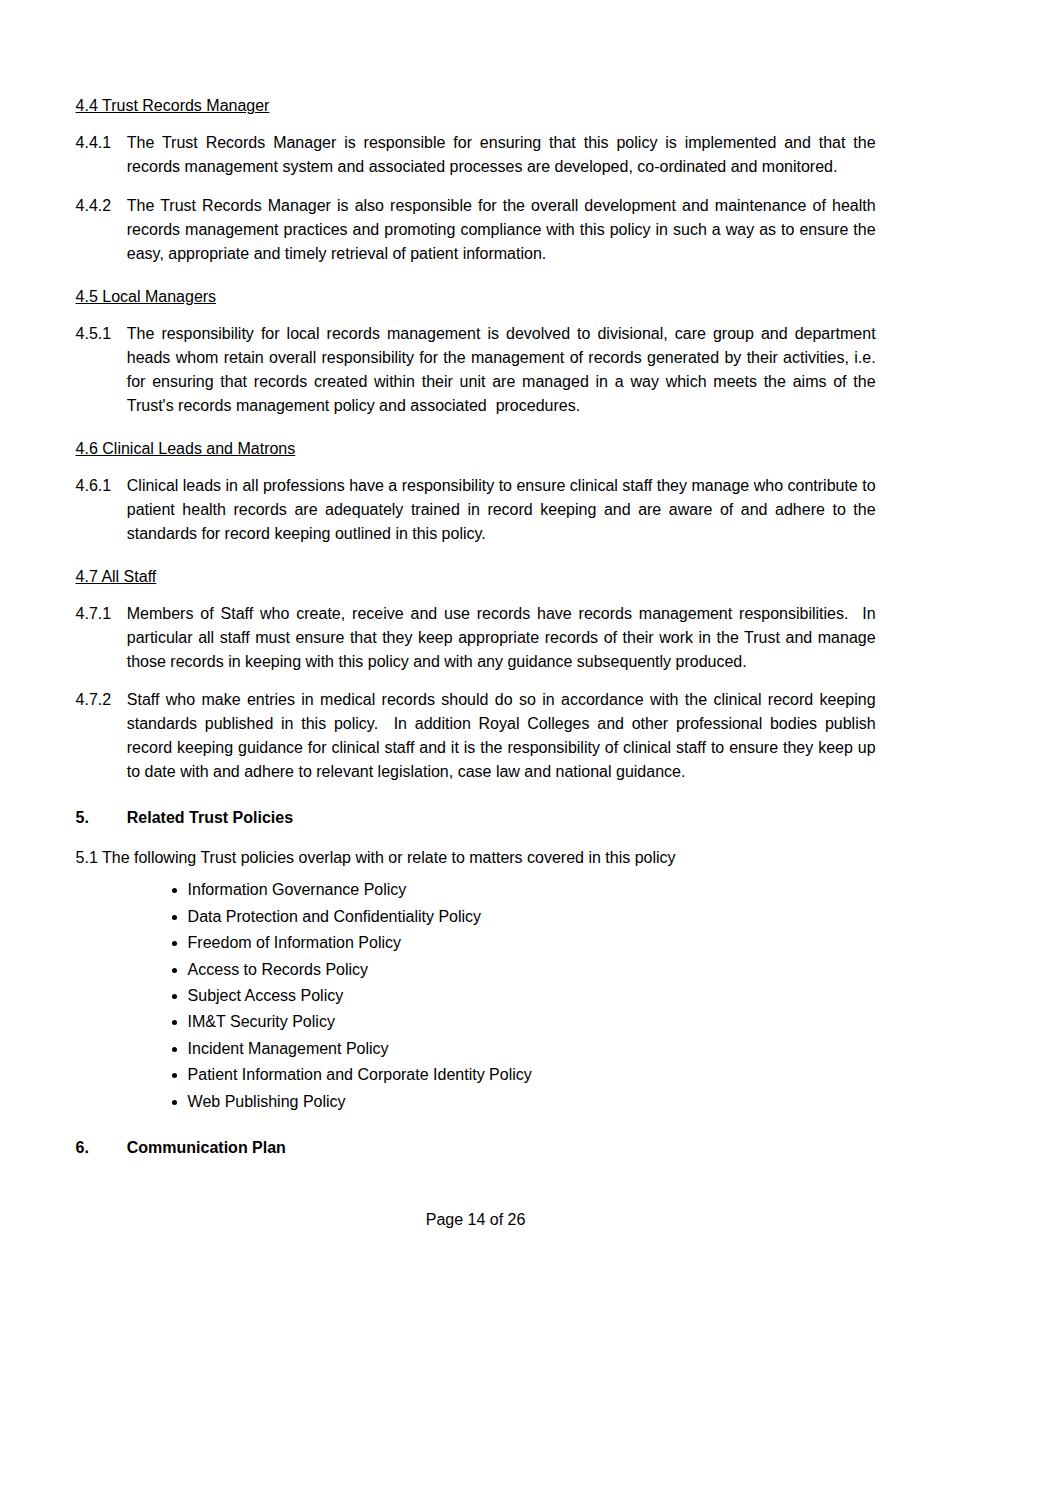4.4 Trust Records Manager
4.4.1
The Trust Records Manager is responsible for ensuring that this policy is implemented and that the records management system and associated processes are developed, co-ordinated and monitored.
4.4.2
The Trust Records Manager is also responsible for the overall development and maintenance of health records management practices and promoting compliance with this policy in such a way as to ensure the easy, appropriate and timely retrieval of patient information.
4.5 Local Managers
4.5.1
The responsibility for local records management is devolved to divisional, care group and department heads whom retain overall responsibility for the management of records generated by their activities, i.e. for ensuring that records created within their unit are managed in a way which meets the aims of the Trust's records management policy and associated procedures.
4.6 Clinical Leads and Matrons
4.6.1
Clinical leads in all professions have a responsibility to ensure clinical staff they manage who contribute to patient health records are adequately trained in record keeping and are aware of and adhere to the standards for record keeping outlined in this policy.
4.7 All Staff
4.7.1
Members of Staff who create, receive and use records have records management responsibilities. In particular all staff must ensure that they keep appropriate records of their work in the Trust and manage those records in keeping with this policy and with any guidance subsequently produced.
4.7.2
Staff who make entries in medical records should do so in accordance with the clinical record keeping standards published in this policy. In addition Royal Colleges and other professional bodies publish record keeping guidance for clinical staff and it is the responsibility of clinical staff to ensure they keep up to date with and adhere to relevant legislation, case law and national guidance.
5.
Related Trust Policies
5.1 The following Trust policies overlap with or relate to matters covered in this policy
Information Governance Policy
Data Protection and Confidentiality Policy
Freedom of Information Policy
Access to Records Policy
Subject Access Policy
IM&T Security Policy
Incident Management Policy
Patient Information and Corporate Identity Policy
Web Publishing Policy
6.
Communication Plan
Page 14 of 26